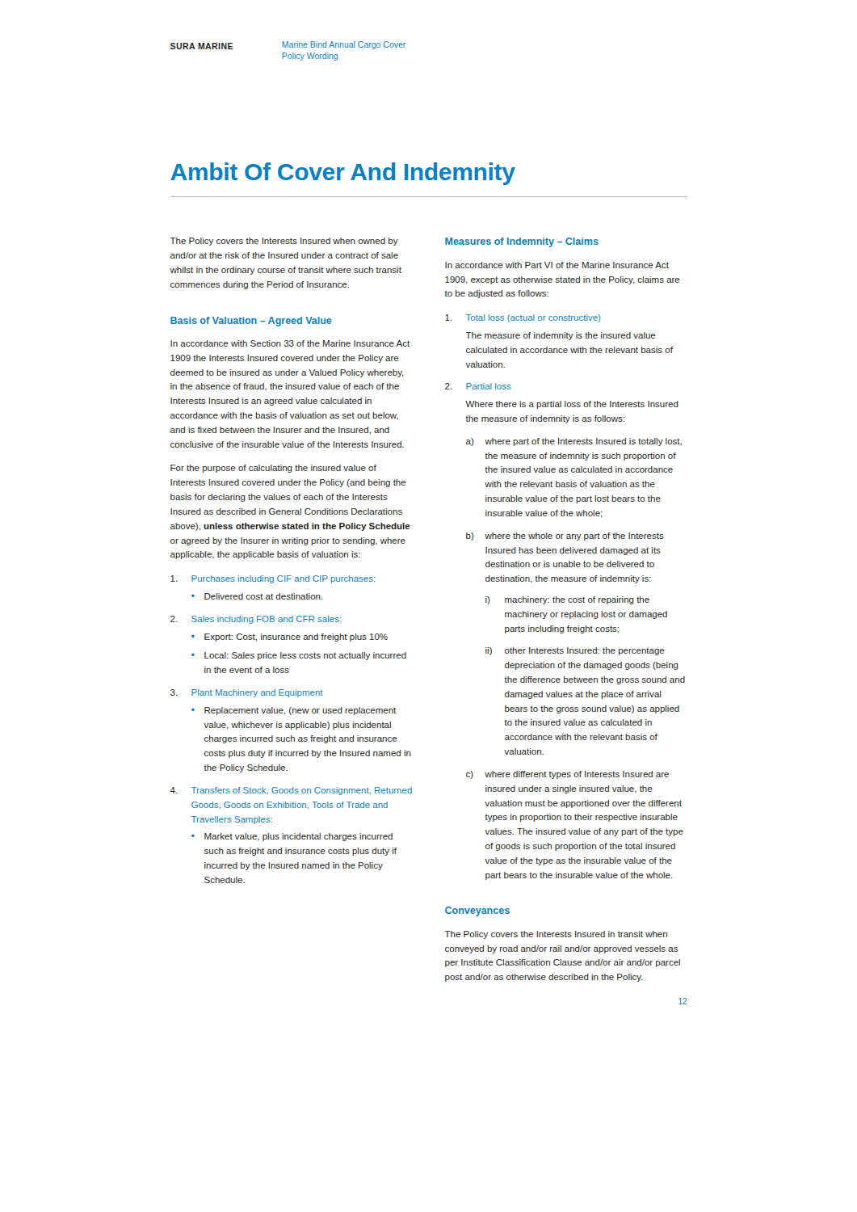SURA MARINE
Marine Bind Annual Cargo Cover
Policy Wording
Ambit Of Cover And Indemnity
The Policy covers the Interests Insured when owned by and/or at the risk of the Insured under a contract of sale whilst in the ordinary course of transit where such transit commences during the Period of Insurance.
Basis of Valuation – Agreed Value
In accordance with Section 33 of the Marine Insurance Act 1909 the Interests Insured covered under the Policy are deemed to be insured as under a Valued Policy whereby, in the absence of fraud, the insured value of each of the Interests Insured is an agreed value calculated in accordance with the basis of valuation as set out below, and is fixed between the Insurer and the Insured, and conclusive of the insurable value of the Interests Insured.
For the purpose of calculating the insured value of Interests Insured covered under the Policy (and being the basis for declaring the values of each of the Interests Insured as described in General Conditions Declarations above), unless otherwise stated in the Policy Schedule or agreed by the Insurer in writing prior to sending, where applicable, the applicable basis of valuation is:
Purchases including CIF and CIP purchases:
Delivered cost at destination.
Sales including FOB and CFR sales:
Export: Cost, insurance and freight plus 10%
Local: Sales price less costs not actually incurred in the event of a loss
Plant Machinery and Equipment
Replacement value, (new or used replacement value, whichever is applicable) plus incidental charges incurred such as freight and insurance costs plus duty if incurred by the Insured named in the Policy Schedule.
Transfers of Stock, Goods on Consignment, Returned Goods, Goods on Exhibition, Tools of Trade and Travellers Samples:
Market value, plus incidental charges incurred such as freight and insurance costs plus duty if incurred by the Insured named in the Policy Schedule.
Measures of Indemnity – Claims
In accordance with Part VI of the Marine Insurance Act 1909, except as otherwise stated in the Policy, claims are to be adjusted as follows:
Total loss (actual or constructive)
The measure of indemnity is the insured value calculated in accordance with the relevant basis of valuation.
Partial loss
Where there is a partial loss of the Interests Insured the measure of indemnity is as follows:
where part of the Interests Insured is totally lost, the measure of indemnity is such proportion of the insured value as calculated in accordance with the relevant basis of valuation as the insurable value of the part lost bears to the insurable value of the whole;
where the whole or any part of the Interests Insured has been delivered damaged at its destination or is unable to be delivered to destination, the measure of indemnity is:
machinery: the cost of repairing the machinery or replacing lost or damaged parts including freight costs;
other Interests Insured: the percentage depreciation of the damaged goods (being the difference between the gross sound and damaged values at the place of arrival bears to the gross sound value) as applied to the insured value as calculated in accordance with the relevant basis of valuation.
where different types of Interests Insured are insured under a single insured value, the valuation must be apportioned over the different types in proportion to their respective insurable values. The insured value of any part of the type of goods is such proportion of the total insured value of the type as the insurable value of the part bears to the insurable value of the whole.
Conveyances
The Policy covers the Interests Insured in transit when conveyed by road and/or rail and/or approved vessels as per Institute Classification Clause and/or air and/or parcel post and/or as otherwise described in the Policy.
12